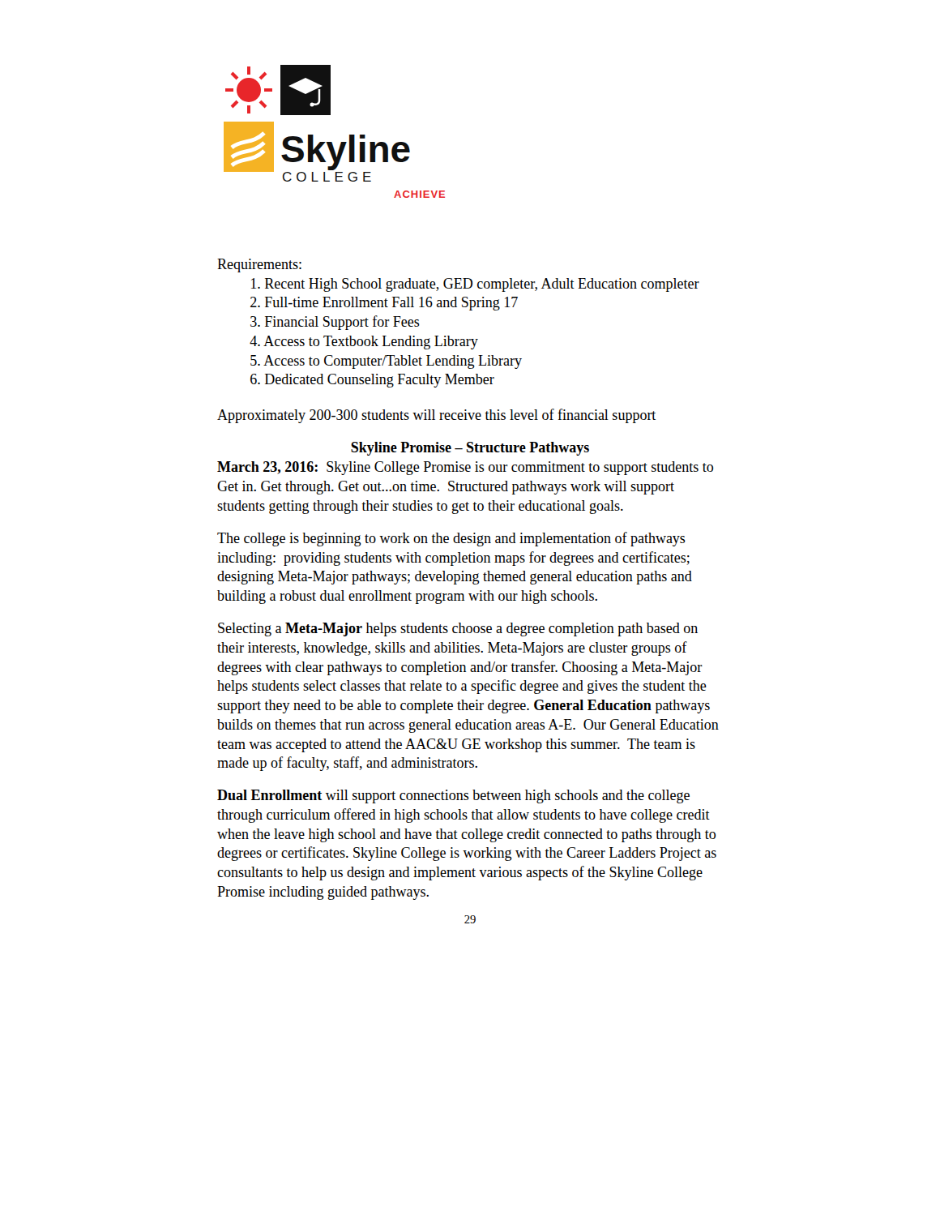Skyline COLLEGE ACHIEVE
Requirements:
1. Recent High School graduate, GED completer, Adult Education completer
2. Full-time Enrollment Fall 16 and Spring 17
3. Financial Support for Fees
4. Access to Textbook Lending Library
5. Access to Computer/Tablet Lending Library
6. Dedicated Counseling Faculty Member
Approximately 200-300 students will receive this level of financial support
Skyline Promise – Structure Pathways
March 23, 2016: Skyline College Promise is our commitment to support students to Get in. Get through. Get out...on time. Structured pathways work will support students getting through their studies to get to their educational goals.
The college is beginning to work on the design and implementation of pathways including: providing students with completion maps for degrees and certificates; designing Meta-Major pathways; developing themed general education paths and building a robust dual enrollment program with our high schools.
Selecting a Meta-Major helps students choose a degree completion path based on their interests, knowledge, skills and abilities. Meta-Majors are cluster groups of degrees with clear pathways to completion and/or transfer. Choosing a Meta-Major helps students select classes that relate to a specific degree and gives the student the support they need to be able to complete their degree. General Education pathways builds on themes that run across general education areas A-E. Our General Education team was accepted to attend the AAC&U GE workshop this summer. The team is made up of faculty, staff, and administrators.
Dual Enrollment will support connections between high schools and the college through curriculum offered in high schools that allow students to have college credit when the leave high school and have that college credit connected to paths through to degrees or certificates. Skyline College is working with the Career Ladders Project as consultants to help us design and implement various aspects of the Skyline College Promise including guided pathways.
29